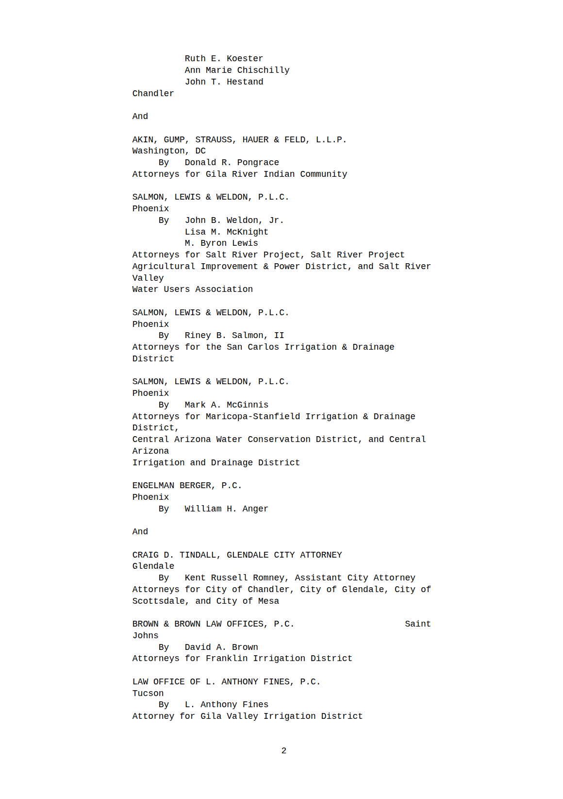Ruth E. Koester
          Ann Marie Chischilly
          John T. Hestand                          Chandler

And

AKIN, GUMP, STRAUSS, HAUER & FELD, L.L.P.       Washington, DC
     By   Donald R. Pongrace
Attorneys for Gila River Indian Community

SALMON, LEWIS & WELDON, P.L.C.                          Phoenix
     By   John B. Weldon, Jr.
          Lisa M. McKnight
          M. Byron Lewis
Attorneys for Salt River Project, Salt River Project
Agricultural Improvement & Power District, and Salt River Valley
Water Users Association

SALMON, LEWIS & WELDON, P.L.C.                          Phoenix
     By   Riney B. Salmon, II
Attorneys for the San Carlos Irrigation & Drainage District

SALMON, LEWIS & WELDON, P.L.C.                          Phoenix
     By   Mark A. McGinnis
Attorneys for Maricopa-Stanfield Irrigation & Drainage District,
Central Arizona Water Conservation District, and Central Arizona
Irrigation and Drainage District

ENGELMAN BERGER, P.C.                                   Phoenix
     By   William H. Anger

And

CRAIG D. TINDALL, GLENDALE CITY ATTORNEY              Glendale
     By   Kent Russell Romney, Assistant City Attorney
Attorneys for City of Chandler, City of Glendale, City of
Scottsdale, and City of Mesa

BROWN & BROWN LAW OFFICES, P.C.                     Saint Johns
     By   David A. Brown
Attorneys for Franklin Irrigation District

LAW OFFICE OF L. ANTHONY FINES, P.C.                     Tucson
     By   L. Anthony Fines
Attorney for Gila Valley Irrigation District
2